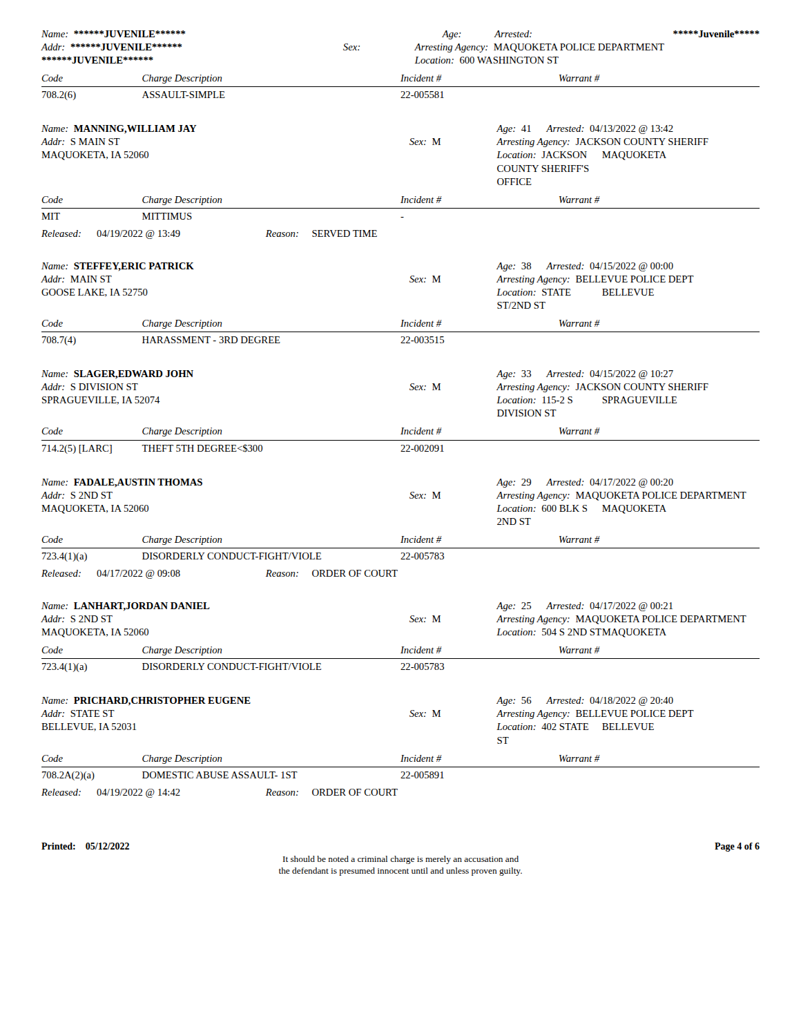| Name: ******JUVENILE****** | | Age: Arrested: | *****Juvenile***** |
| Addr: ******JUVENILE****** | Sex: | Arresting Agency: MAQUOKETA POLICE DEPARTMENT |
| ******JUVENILE****** | | Location: 600 WASHINGTON ST |
| Code | Charge Description | Incident # | Warrant # |
| --- | --- | --- | --- |
| 708.2(6) | ASSAULT-SIMPLE | 22-005581 | |
| Name: MANNING,WILLIAM JAY | | Age: 41 Arrested: 04/13/2022 @ 13:42 |
| Addr: S MAIN ST | Sex: M | Arresting Agency: JACKSON COUNTY SHERIFF |
| MAQUOKETA, IA 52060 | | Location: JACKSON COUNTY SHERIFF'S OFFICE | MAQUOKETA |
| Code | Charge Description | Incident # | Warrant # |
| --- | --- | --- | --- |
| MIT | MITTIMUS | - | |
Released: 04/19/2022 @ 13:49 Reason: SERVED TIME
| Name: STEFFEY,ERIC PATRICK | | Age: 38 Arrested: 04/15/2022 @ 00:00 |
| Addr: MAIN ST | Sex: M | Arresting Agency: BELLEVUE POLICE DEPT |
| GOOSE LAKE, IA 52750 | | Location: STATE ST/2ND ST | BELLEVUE |
| Code | Charge Description | Incident # | Warrant # |
| --- | --- | --- | --- |
| 708.7(4) | HARASSMENT - 3RD DEGREE | 22-003515 | |
| Name: SLAGER,EDWARD JOHN | | Age: 33 Arrested: 04/15/2022 @ 10:27 |
| Addr: S DIVISION ST | Sex: M | Arresting Agency: JACKSON COUNTY SHERIFF |
| SPRAGUEVILLE, IA 52074 | | Location: 115-2 S DIVISION ST | SPRAGUEVILLE |
| Code | Charge Description | Incident # | Warrant # |
| --- | --- | --- | --- |
| 714.2(5) [LARC] | THEFT 5TH DEGREE<$300 | 22-002091 | |
| Name: FADALE,AUSTIN THOMAS | | Age: 29 Arrested: 04/17/2022 @ 00:20 |
| Addr: S 2ND ST | Sex: M | Arresting Agency: MAQUOKETA POLICE DEPARTMENT |
| MAQUOKETA, IA 52060 | | Location: 600 BLK S 2ND ST | MAQUOKETA |
| Code | Charge Description | Incident # | Warrant # |
| --- | --- | --- | --- |
| 723.4(1)(a) | DISORDERLY CONDUCT-FIGHT/VIOLE | 22-005783 | |
Released: 04/17/2022 @ 09:08 Reason: ORDER OF COURT
| Name: LANHART,JORDAN DANIEL | | Age: 25 Arrested: 04/17/2022 @ 00:21 |
| Addr: S 2ND ST | Sex: M | Arresting Agency: MAQUOKETA POLICE DEPARTMENT |
| MAQUOKETA, IA 52060 | | Location: 504 S 2ND ST | MAQUOKETA |
| Code | Charge Description | Incident # | Warrant # |
| --- | --- | --- | --- |
| 723.4(1)(a) | DISORDERLY CONDUCT-FIGHT/VIOLE | 22-005783 | |
| Name: PRICHARD,CHRISTOPHER EUGENE | | Age: 56 Arrested: 04/18/2022 @ 20:40 |
| Addr: STATE ST | Sex: M | Arresting Agency: BELLEVUE POLICE DEPT |
| BELLEVUE, IA 52031 | | Location: 402 STATE ST | BELLEVUE |
| Code | Charge Description | Incident # | Warrant # |
| --- | --- | --- | --- |
| 708.2A(2)(a) | DOMESTIC ABUSE ASSAULT- 1ST | 22-005891 | |
Released: 04/19/2022 @ 14:42 Reason: ORDER OF COURT
Printed: 05/12/2022 Page 4 of 6
It should be noted a criminal charge is merely an accusation and
the defendant is presumed innocent until and unless proven guilty.